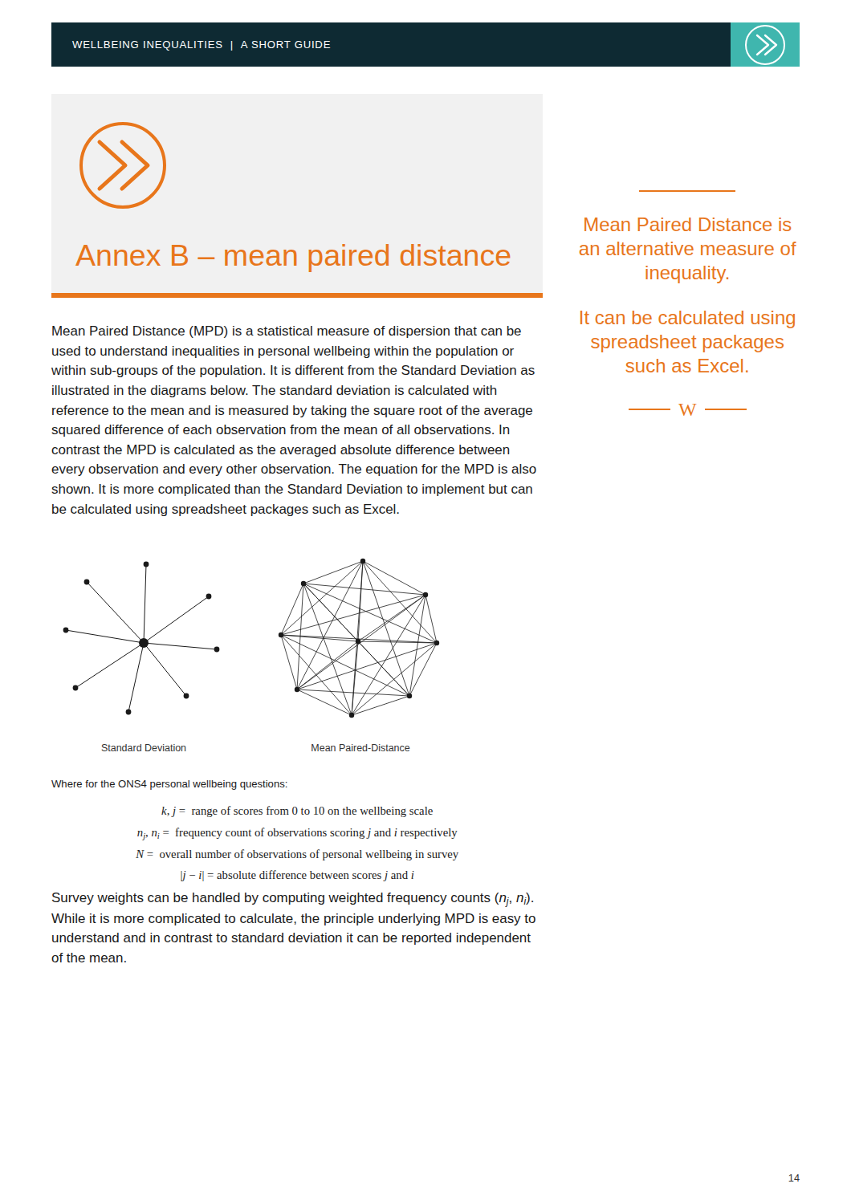Wellbeing Inequalities | A Short Guide
Annex B – mean paired distance
Mean Paired Distance (MPD) is a statistical measure of dispersion that can be used to understand inequalities in personal wellbeing within the population or within sub-groups of the population. It is different from the Standard Deviation as illustrated in the diagrams below. The standard deviation is calculated with reference to the mean and is measured by taking the square root of the average squared difference of each observation from the mean of all observations. In contrast the MPD is calculated as the averaged absolute difference between every observation and every other observation. The equation for the MPD is also shown. It is more complicated than the Standard Deviation to implement but can be calculated using spreadsheet packages such as Excel.
Standard Deviation
Mean Paired-Distance
Where for the ONS4 personal wellbeing questions:
k, j = range of scores from 0 to 10 on the wellbeing scale
nj, ni = frequency count of observations scoring j and i respectively
N = overall number of observations of personal wellbeing in survey
|j − i| = absolute difference between scores j and i
Survey weights can be handled by computing weighted frequency counts (nj, ni). While it is more complicated to calculate, the principle underlying MPD is easy to understand and in contrast to standard deviation it can be reported independent of the mean.
Mean Paired Distance is an alternative measure of inequality.
It can be calculated using spreadsheet packages such as Excel.
W
14